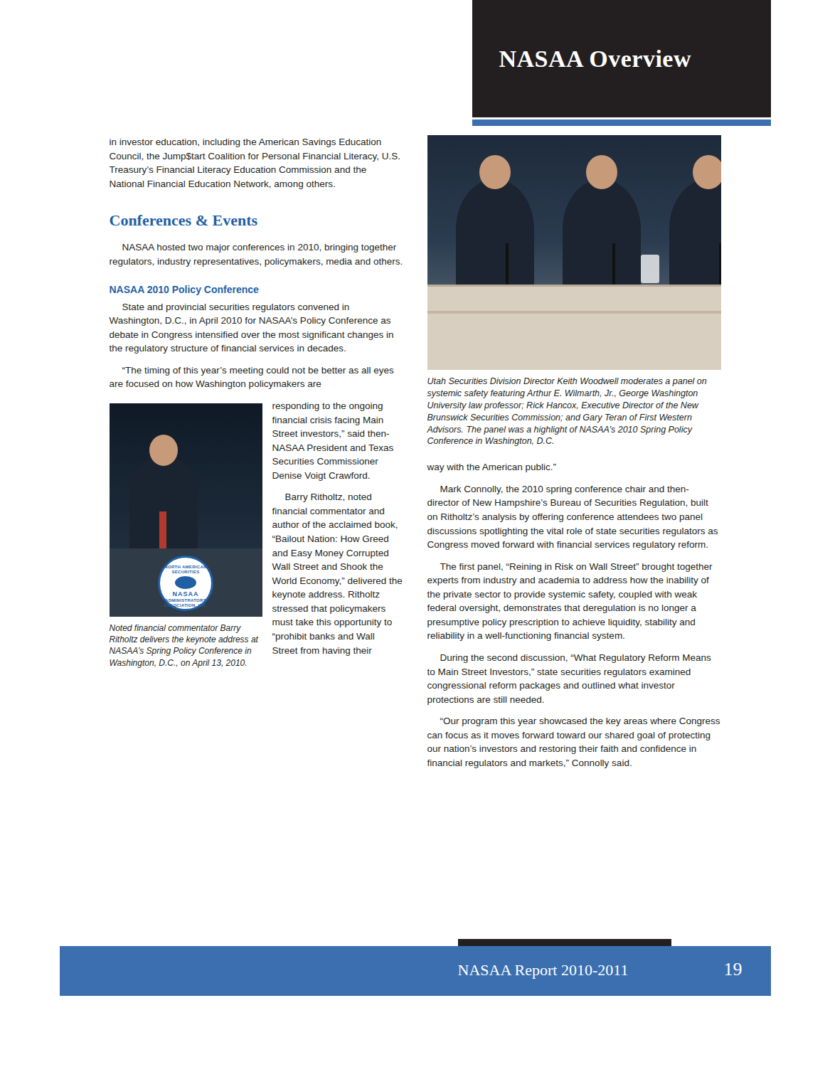NASAA Overview
in investor education, including the American Savings Education Council, the Jump$tart Coalition for Personal Financial Literacy, U.S. Treasury’s Financial Literacy Education Commission and the National Financial Education Network, among others.
Conferences & Events
NASAA hosted two major conferences in 2010, bringing together regulators, industry representatives, policymakers, media and others.
NASAA 2010 Policy Conference
State and provincial securities regulators convened in Washington, D.C., in April 2010 for NASAA’s Policy Conference as debate in Congress intensified over the most significant changes in the regulatory structure of financial services in decades.
“The timing of this year’s meeting could not be better as all eyes are focused on how Washington policymakers are
NORTH AMERICAN SECURITIES NASAA ADMINISTRATORS ASSOCIATION, INC.
Noted financial commentator Barry Ritholtz delivers the keynote address at NASAA’s Spring Policy Conference in Washington, D.C., on April 13, 2010.
responding to the ongoing financial crisis facing Main Street investors,” said then-NASAA President and Texas Securities Commissioner Denise Voigt Crawford.
Barry Ritholtz, noted financial commentator and author of the acclaimed book, “Bailout Nation: How Greed and Easy Money Corrupted Wall Street and Shook the World Economy,” delivered the keynote address. Ritholtz stressed that policymakers must take this opportunity to “prohibit banks and Wall Street from having their
RICK HANCOX
GARY TERAN
Utah Securities Division Director Keith Woodwell moderates a panel on systemic safety featuring Arthur E. Wilmarth, Jr., George Washington University law professor; Rick Hancox, Executive Director of the New Brunswick Securities Commission; and Gary Teran of First Western Advisors. The panel was a highlight of NASAA’s 2010 Spring Policy Conference in Washington, D.C.
way with the American public.”
Mark Connolly, the 2010 spring conference chair and then-director of New Hampshire’s Bureau of Securities Regulation, built on Ritholtz’s analysis by offering conference attendees two panel discussions spotlighting the vital role of state securities regulators as Congress moved forward with financial services regulatory reform.
The first panel, “Reining in Risk on Wall Street” brought together experts from industry and academia to address how the inability of the private sector to provide systemic safety, coupled with weak federal oversight, demonstrates that deregulation is no longer a presumptive policy prescription to achieve liquidity, stability and reliability in a well-functioning financial system.
During the second discussion, “What Regulatory Reform Means to Main Street Investors,” state securities regulators examined congressional reform packages and outlined what investor protections are still needed.
“Our program this year showcased the key areas where Congress can focus as it moves forward toward our shared goal of protecting our nation’s investors and restoring their faith and confidence in financial regulators and markets,” Connolly said.
NASAA Report 2010-2011 19